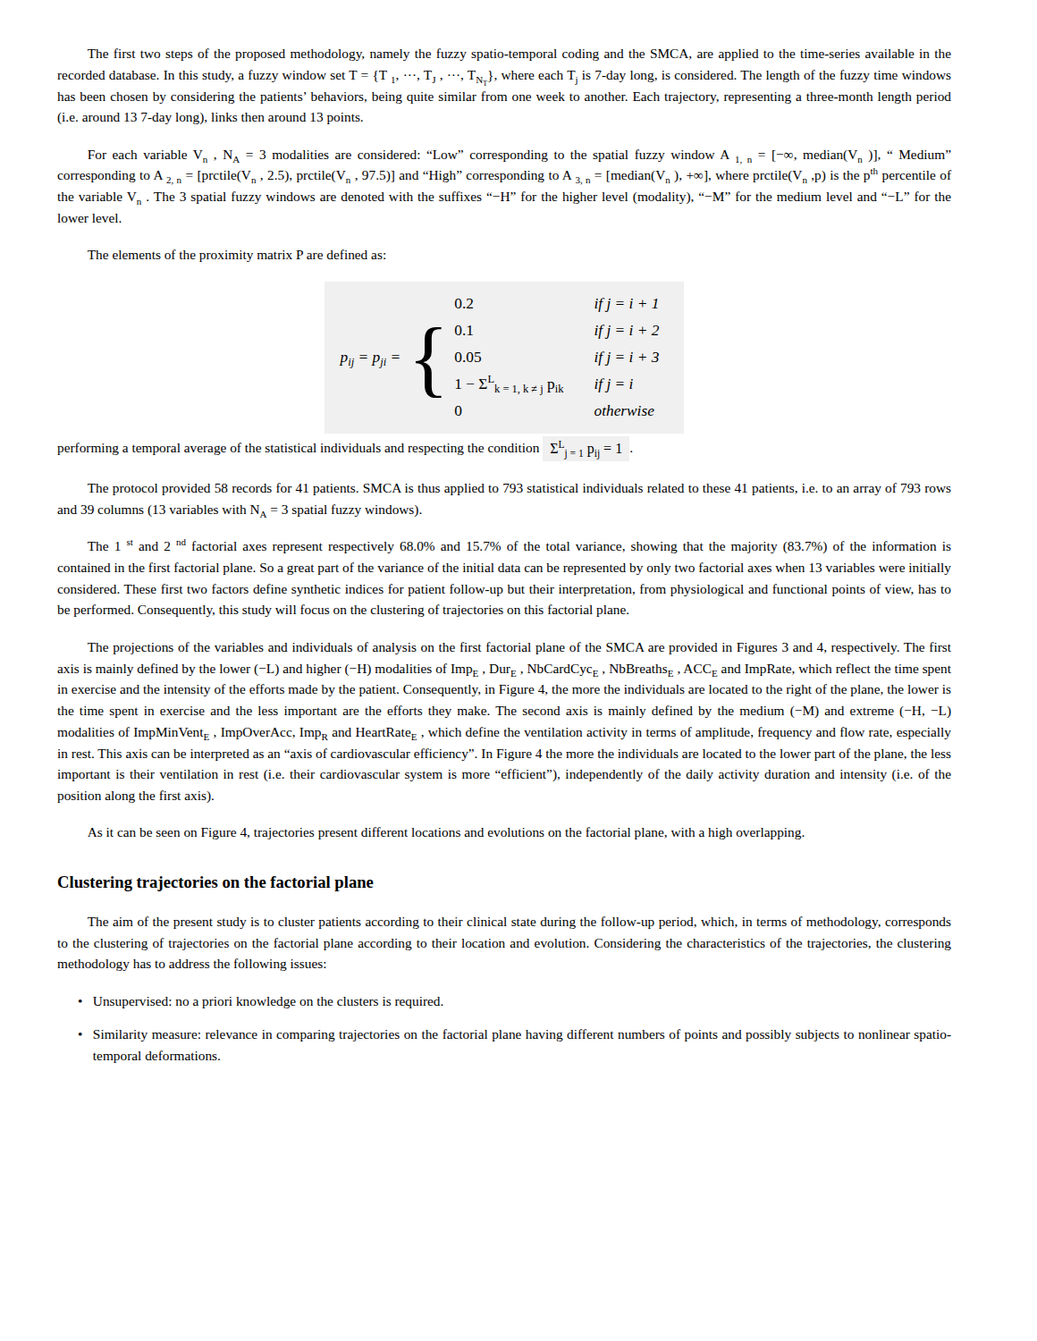The first two steps of the proposed methodology, namely the fuzzy spatio-temporal coding and the SMCA, are applied to the time-series available in the recorded database. In this study, a fuzzy window set T = {T 1, ···, TJ , ···, TNT}, where each Tj is 7-day long, is considered. The length of the fuzzy time windows has been chosen by considering the patients’ behaviors, being quite similar from one week to another. Each trajectory, representing a three-month length period (i.e. around 13 7-day long), links then around 13 points.
For each variable Vn , NA = 3 modalities are considered: “Low” corresponding to the spatial fuzzy window A 1, n = [−∞, median(Vn )], “ Medium” corresponding to A 2, n = [prctile(Vn , 2.5), prctile(Vn , 97.5)] and “High” corresponding to A 3, n = [median(Vn ), +∞], where prctile(Vn ,p) is the pth percentile of the variable Vn . The 3 spatial fuzzy windows are denoted with the suffixes “−H” for the higher level (modality), “−M” for the medium level and “−L” for the lower level.
The elements of the proximity matrix P are defined as:
pij = pji = {
| 0.2 | if j = i + 1 |
| 0.1 | if j = i + 2 |
| 0.05 | if j = i + 3 |
| 1 − Σ L k = 1, k ≠ j p ik | if j = i |
| 0 | otherwise |
performing a temporal average of the statistical individuals and respecting the condition ΣLj = 1 pij = 1.
The protocol provided 58 records for 41 patients. SMCA is thus applied to 793 statistical individuals related to these 41 patients, i.e. to an array of 793 rows and 39 columns (13 variables with NA = 3 spatial fuzzy windows).
The 1 st and 2 nd factorial axes represent respectively 68.0% and 15.7% of the total variance, showing that the majority (83.7%) of the information is contained in the first factorial plane. So a great part of the variance of the initial data can be represented by only two factorial axes when 13 variables were initially considered. These first two factors define synthetic indices for patient follow-up but their interpretation, from physiological and functional points of view, has to be performed. Consequently, this study will focus on the clustering of trajectories on this factorial plane.
The projections of the variables and individuals of analysis on the first factorial plane of the SMCA are provided in Figures 3 and 4, respectively. The first axis is mainly defined by the lower (−L) and higher (−H) modalities of ImpE , DurE , NbCardCycE , NbBreathsE , ACCE and ImpRate, which reflect the time spent in exercise and the intensity of the efforts made by the patient. Consequently, in Figure 4, the more the individuals are located to the right of the plane, the lower is the time spent in exercise and the less important are the efforts they make. The second axis is mainly defined by the medium (−M) and extreme (−H, −L) modalities of ImpMinVentE , ImpOverAcc, ImpR and HeartRateE , which define the ventilation activity in terms of amplitude, frequency and flow rate, especially in rest. This axis can be interpreted as an “axis of cardiovascular efficiency”. In Figure 4 the more the individuals are located to the lower part of the plane, the less important is their ventilation in rest (i.e. their cardiovascular system is more “efficient”), independently of the daily activity duration and intensity (i.e. of the position along the first axis).
As it can be seen on Figure 4, trajectories present different locations and evolutions on the factorial plane, with a high overlapping.
Clustering trajectories on the factorial plane
The aim of the present study is to cluster patients according to their clinical state during the follow-up period, which, in terms of methodology, corresponds to the clustering of trajectories on the factorial plane according to their location and evolution. Considering the characteristics of the trajectories, the clustering methodology has to address the following issues:
Unsupervised: no a priori knowledge on the clusters is required.
Similarity measure: relevance in comparing trajectories on the factorial plane having different numbers of points and possibly subjects to nonlinear spatio-temporal deformations.